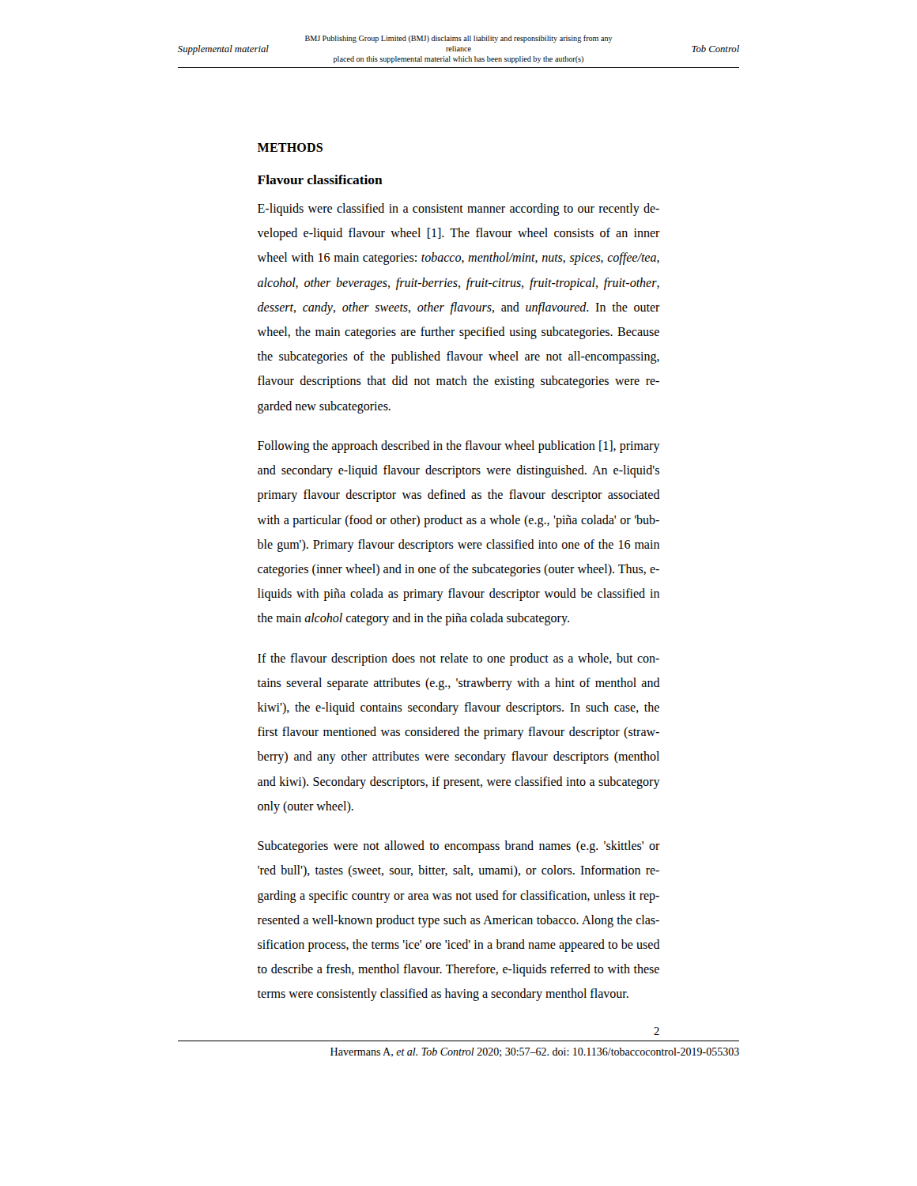Supplemental material
BMJ Publishing Group Limited (BMJ) disclaims all liability and responsibility arising from any reliance
placed on this supplemental material which has been supplied by the author(s)
Tob Control
METHODS
Flavour classification
E-liquids were classified in a consistent manner according to our recently developed e-liquid flavour wheel [1]. The flavour wheel consists of an inner wheel with 16 main categories: tobacco, menthol/mint, nuts, spices, coffee/tea, alcohol, other beverages, fruit-berries, fruit-citrus, fruit-tropical, fruit-other, dessert, candy, other sweets, other flavours, and unflavoured. In the outer wheel, the main categories are further specified using subcategories. Because the subcategories of the published flavour wheel are not all-encompassing, flavour descriptions that did not match the existing subcategories were regarded new subcategories.
Following the approach described in the flavour wheel publication [1], primary and secondary e-liquid flavour descriptors were distinguished. An e-liquid's primary flavour descriptor was defined as the flavour descriptor associated with a particular (food or other) product as a whole (e.g., 'piña colada' or 'bubble gum'). Primary flavour descriptors were classified into one of the 16 main categories (inner wheel) and in one of the subcategories (outer wheel). Thus, e-liquids with piña colada as primary flavour descriptor would be classified in the main alcohol category and in the piña colada subcategory.
If the flavour description does not relate to one product as a whole, but contains several separate attributes (e.g., 'strawberry with a hint of menthol and kiwi'), the e-liquid contains secondary flavour descriptors. In such case, the first flavour mentioned was considered the primary flavour descriptor (strawberry) and any other attributes were secondary flavour descriptors (menthol and kiwi). Secondary descriptors, if present, were classified into a subcategory only (outer wheel).
Subcategories were not allowed to encompass brand names (e.g. 'skittles' or 'red bull'), tastes (sweet, sour, bitter, salt, umami), or colors. Information regarding a specific country or area was not used for classification, unless it represented a well-known product type such as American tobacco. Along the classification process, the terms 'ice' ore 'iced' in a brand name appeared to be used to describe a fresh, menthol flavour. Therefore, e-liquids referred to with these terms were consistently classified as having a secondary menthol flavour.
2
Havermans A, et al. Tob Control 2020; 30:57–62. doi: 10.1136/tobaccocontrol-2019-055303